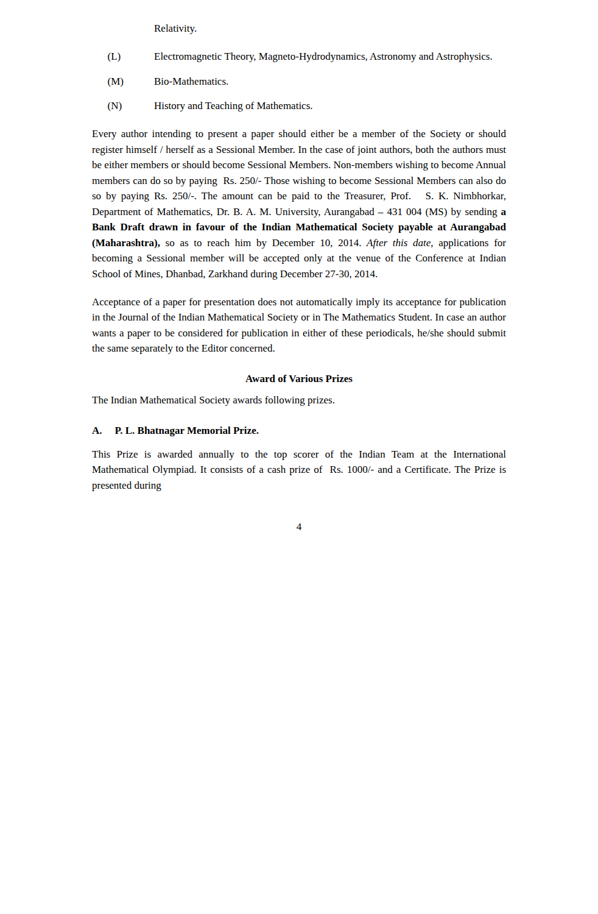Relativity.
(L) Electromagnetic Theory, Magneto-Hydrodynamics, Astronomy and Astrophysics.
(M) Bio-Mathematics.
(N) History and Teaching of Mathematics.
Every author intending to present a paper should either be a member of the Society or should register himself / herself as a Sessional Member. In the case of joint authors, both the authors must be either members or should become Sessional Members. Non-members wishing to become Annual members can do so by paying Rs. 250/- Those wishing to become Sessional Members can also do so by paying Rs. 250/-. The amount can be paid to the Treasurer, Prof. S. K. Nimbhorkar, Department of Mathematics, Dr. B. A. M. University, Aurangabad – 431 004 (MS) by sending a Bank Draft drawn in favour of the Indian Mathematical Society payable at Aurangabad (Maharashtra), so as to reach him by December 10, 2014. After this date, applications for becoming a Sessional member will be accepted only at the venue of the Conference at Indian School of Mines, Dhanbad, Zarkhand during December 27-30, 2014.
Acceptance of a paper for presentation does not automatically imply its acceptance for publication in the Journal of the Indian Mathematical Society or in The Mathematics Student. In case an author wants a paper to be considered for publication in either of these periodicals, he/she should submit the same separately to the Editor concerned.
Award of Various Prizes
The Indian Mathematical Society awards following prizes.
A. P. L. Bhatnagar Memorial Prize.
This Prize is awarded annually to the top scorer of the Indian Team at the International Mathematical Olympiad. It consists of a cash prize of Rs. 1000/- and a Certificate. The Prize is presented during
4